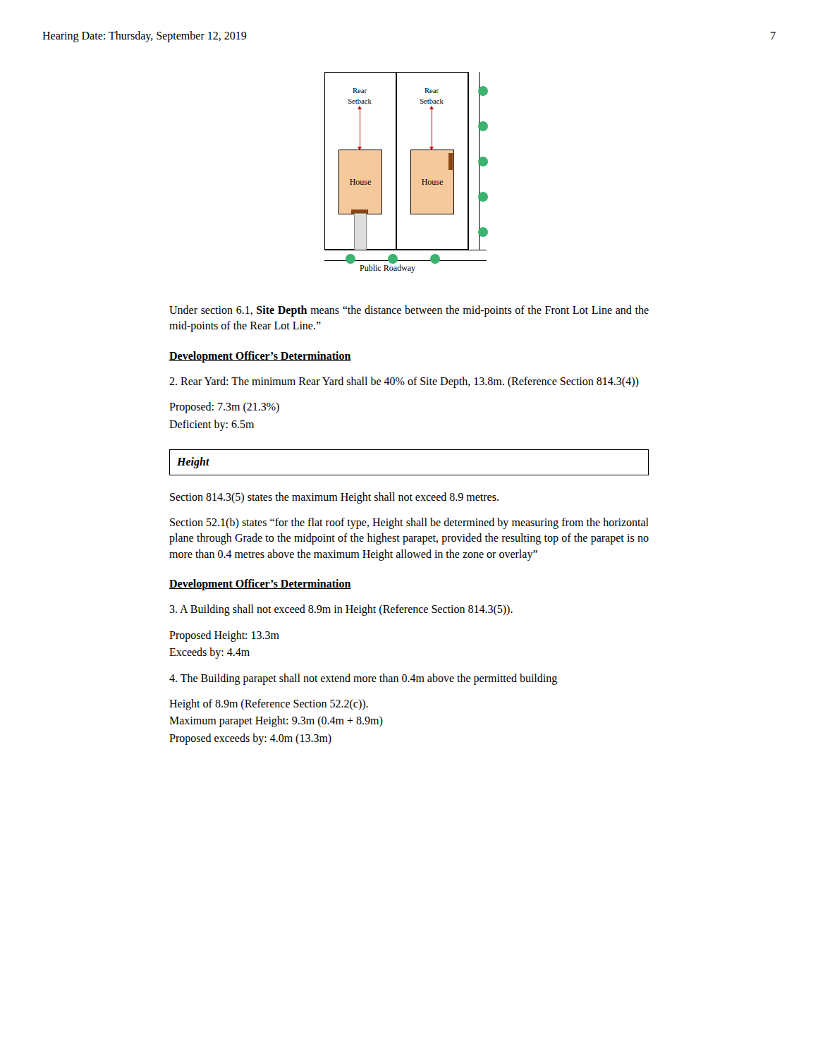Hearing Date: Thursday, September 12, 2019 7
Rear
Setback
Rear
Setback
House
House
Public Roadway
Under section 6.1, Site Depth means “the distance between the mid-points of the Front Lot Line and the mid-points of the Rear Lot Line.”
Development Officer’s Determination
2. Rear Yard: The minimum Rear Yard shall be 40% of Site Depth, 13.8m. (Reference Section 814.3(4))
Proposed: 7.3m (21.3%)
Deficient by: 6.5m
Height
Section 814.3(5) states the maximum Height shall not exceed 8.9 metres.
Section 52.1(b) states “for the flat roof type, Height shall be determined by measuring from the horizontal plane through Grade to the midpoint of the highest parapet, provided the resulting top of the parapet is no more than 0.4 metres above the maximum Height allowed in the zone or overlay”
Development Officer’s Determination
3. A Building shall not exceed 8.9m in Height (Reference Section 814.3(5)).
Proposed Height: 13.3m
Exceeds by: 4.4m
4. The Building parapet shall not extend more than 0.4m above the permitted building
Height of 8.9m (Reference Section 52.2(c)).
Maximum parapet Height: 9.3m (0.4m + 8.9m)
Proposed exceeds by: 4.0m (13.3m)